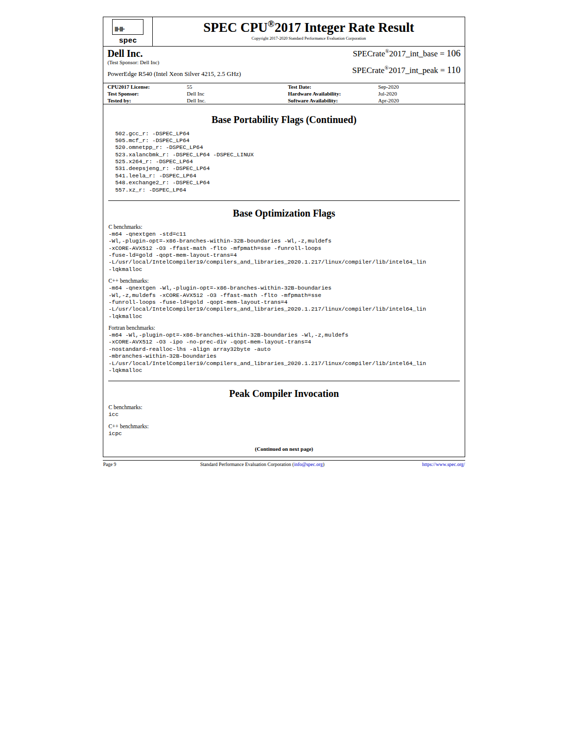⊪⊪
spec
SPEC CPU®2017 Integer Rate Result
Copyright 2017-2020 Standard Performance Evaluation Corporation
Dell Inc.
(Test Sponsor: Dell Inc)
PowerEdge R540 (Intel Xeon Silver 4215, 2.5 GHz)
SPECrate®2017_int_base = 106
SPECrate®2017_int_peak = 110
| CPU2017 License: | 55 | Test Date: | Sep-2020 |
| Test Sponsor: | Dell Inc | Hardware Availability: | Jul-2020 |
| Tested by: | Dell Inc. | Software Availability: | Apr-2020 |
Base Portability Flags (Continued)
502.gcc_r: -DSPEC_LP64 505.mcf_r: -DSPEC_LP64 520.omnetpp_r: -DSPEC_LP64 523.xalancbmk_r: -DSPEC_LP64 -DSPEC_LINUX 525.x264_r: -DSPEC_LP64 531.deepsjeng_r: -DSPEC_LP64 541.leela_r: -DSPEC_LP64 548.exchange2_r: -DSPEC_LP64 557.xz_r: -DSPEC_LP64
Base Optimization Flags
C benchmarks:
-m64 -qnextgen -std=c11 -Wl,-plugin-opt=-x86-branches-within-32B-boundaries -Wl,-z,muldefs -xCORE-AVX512 -O3 -ffast-math -flto -mfpmath=sse -funroll-loops -fuse-ld=gold -qopt-mem-layout-trans=4 -L/usr/local/IntelCompiler19/compilers_and_libraries_2020.1.217/linux/compiler/lib/intel64_lin -lqkmalloc
C++ benchmarks:
-m64 -qnextgen -Wl,-plugin-opt=-x86-branches-within-32B-boundaries -Wl,-z,muldefs -xCORE-AVX512 -O3 -ffast-math -flto -mfpmath=sse -funroll-loops -fuse-ld=gold -qopt-mem-layout-trans=4 -L/usr/local/IntelCompiler19/compilers_and_libraries_2020.1.217/linux/compiler/lib/intel64_lin -lqkmalloc
Fortran benchmarks:
-m64 -Wl,-plugin-opt=-x86-branches-within-32B-boundaries -Wl,-z,muldefs -xCORE-AVX512 -O3 -ipo -no-prec-div -qopt-mem-layout-trans=4 -nostandard-realloc-lhs -align array32byte -auto -mbranches-within-32B-boundaries -L/usr/local/IntelCompiler19/compilers_and_libraries_2020.1.217/linux/compiler/lib/intel64_lin -lqkmalloc
Peak Compiler Invocation
C benchmarks:
icc
C++ benchmarks:
icpc
(Continued on next page)
Page 9
Standard Performance Evaluation Corporation (info@spec.org)
https://www.spec.org/